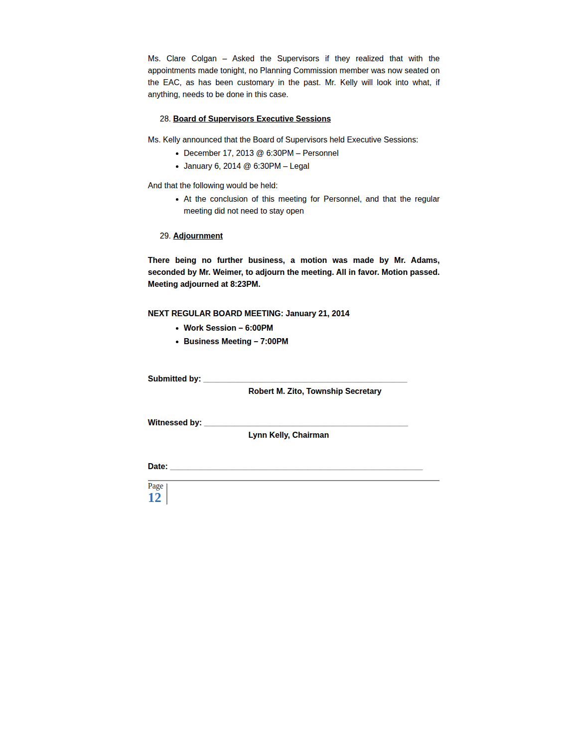Ms. Clare Colgan – Asked the Supervisors if they realized that with the appointments made tonight, no Planning Commission member was now seated on the EAC, as has been customary in the past. Mr. Kelly will look into what, if anything, needs to be done in this case.
28. Board of Supervisors Executive Sessions
Ms. Kelly announced that the Board of Supervisors held Executive Sessions:
December 17, 2013 @ 6:30PM – Personnel
January 6, 2014 @ 6:30PM – Legal
And that the following would be held:
At the conclusion of this meeting for Personnel, and that the regular meeting did not need to stay open
29. Adjournment
There being no further business, a motion was made by Mr. Adams, seconded by Mr. Weimer, to adjourn the meeting. All in favor. Motion passed. Meeting adjourned at 8:23PM.
NEXT REGULAR BOARD MEETING: January 21, 2014
Work Session – 6:00PM
Business Meeting – 7:00PM
Submitted by: ______________________________________________
Robert M. Zito, Township Secretary
Witnessed by: ______________________________________________
Lynn Kelly, Chairman
Date: _________________________________________________________
Page
12